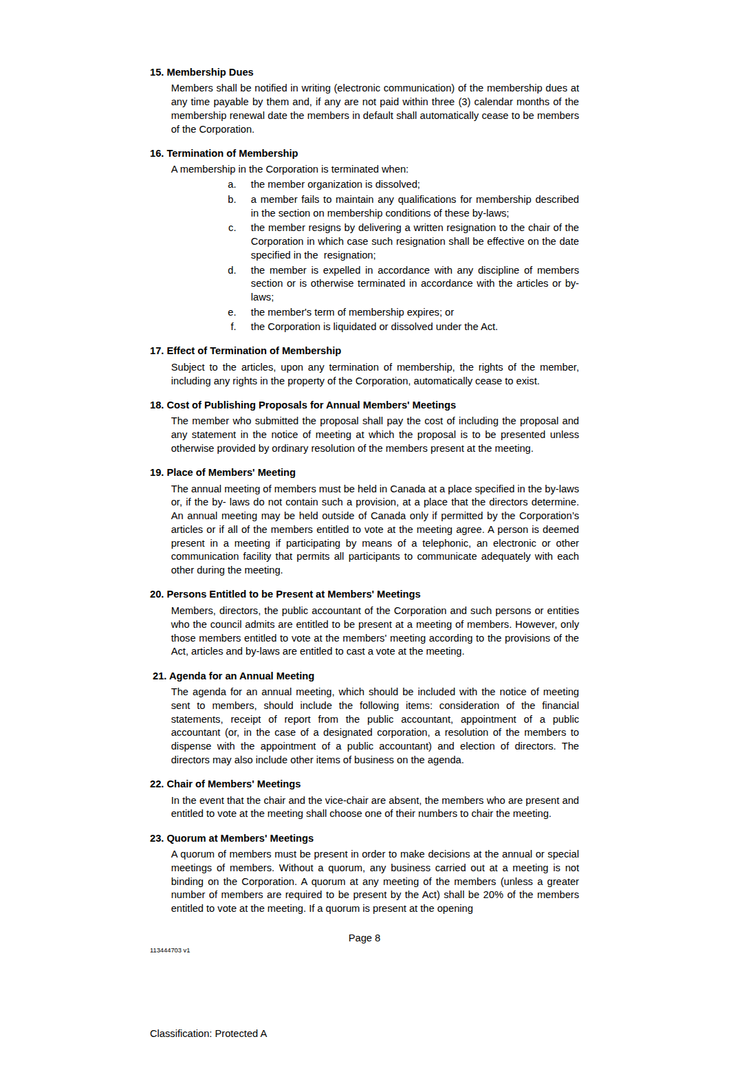15. Membership Dues
Members shall be notified in writing (electronic communication) of the membership dues at any time payable by them and, if any are not paid within three (3) calendar months of the membership renewal date the members in default shall automatically cease to be members of the Corporation.
16. Termination of Membership
A membership in the Corporation is terminated when:
the member organization is dissolved;
a member fails to maintain any qualifications for membership described in the section on membership conditions of these by-laws;
the member resigns by delivering a written resignation to the chair of the Corporation in which case such resignation shall be effective on the date specified in the resignation;
the member is expelled in accordance with any discipline of members section or is otherwise terminated in accordance with the articles or by-laws;
the member's term of membership expires; or
the Corporation is liquidated or dissolved under the Act.
17. Effect of Termination of Membership
Subject to the articles, upon any termination of membership, the rights of the member, including any rights in the property of the Corporation, automatically cease to exist.
18. Cost of Publishing Proposals for Annual Members' Meetings
The member who submitted the proposal shall pay the cost of including the proposal and any statement in the notice of meeting at which the proposal is to be presented unless otherwise provided by ordinary resolution of the members present at the meeting.
19. Place of Members' Meeting
The annual meeting of members must be held in Canada at a place specified in the by-laws or, if the by- laws do not contain such a provision, at a place that the directors determine. An annual meeting may be held outside of Canada only if permitted by the Corporation’s articles or if all of the members entitled to vote at the meeting agree. A person is deemed present in a meeting if participating by means of a telephonic, an electronic or other communication facility that permits all participants to communicate adequately with each other during the meeting.
20. Persons Entitled to be Present at Members' Meetings
Members, directors, the public accountant of the Corporation and such persons or entities who the council admits are entitled to be present at a meeting of members. However, only those members entitled to vote at the members' meeting according to the provisions of the Act, articles and by-laws are entitled to cast a vote at the meeting.
21. Agenda for an Annual Meeting
The agenda for an annual meeting, which should be included with the notice of meeting sent to members, should include the following items: consideration of the financial statements, receipt of report from the public accountant, appointment of a public accountant (or, in the case of a designated corporation, a resolution of the members to dispense with the appointment of a public accountant) and election of directors. The directors may also include other items of business on the agenda.
22. Chair of Members' Meetings
In the event that the chair and the vice-chair are absent, the members who are present and entitled to vote at the meeting shall choose one of their numbers to chair the meeting.
23. Quorum at Members' Meetings
A quorum of members must be present in order to make decisions at the annual or special meetings of members. Without a quorum, any business carried out at a meeting is not binding on the Corporation. A quorum at any meeting of the members (unless a greater number of members are required to be present by the Act) shall be 20% of the members entitled to vote at the meeting. If a quorum is present at the opening
Page 8
113444703 v1
Classification: Protected A